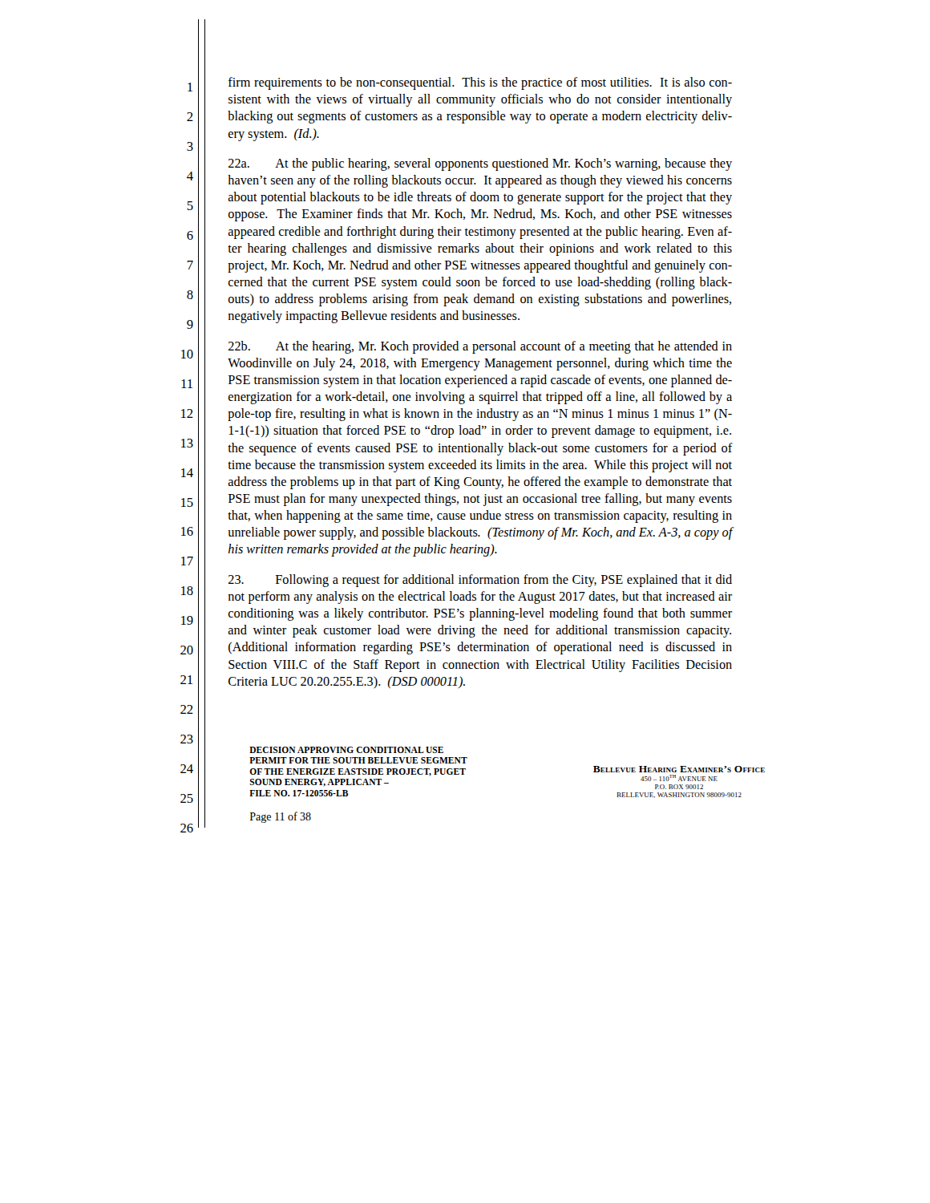1
2
3
4
5
6
7
8
9
10
11
12
13
14
15
16
17
18
19
20
21
22
23
24
25
26
firm requirements to be non-consequential. This is the practice of most utilities. It is also consistent with the views of virtually all community officials who do not consider intentionally blacking out segments of customers as a responsible way to operate a modern electricity delivery system. (Id.).
22a. At the public hearing, several opponents questioned Mr. Koch’s warning, because they haven’t seen any of the rolling blackouts occur. It appeared as though they viewed his concerns about potential blackouts to be idle threats of doom to generate support for the project that they oppose. The Examiner finds that Mr. Koch, Mr. Nedrud, Ms. Koch, and other PSE witnesses appeared credible and forthright during their testimony presented at the public hearing. Even after hearing challenges and dismissive remarks about their opinions and work related to this project, Mr. Koch, Mr. Nedrud and other PSE witnesses appeared thoughtful and genuinely concerned that the current PSE system could soon be forced to use load-shedding (rolling blackouts) to address problems arising from peak demand on existing substations and powerlines, negatively impacting Bellevue residents and businesses.
22b. At the hearing, Mr. Koch provided a personal account of a meeting that he attended in Woodinville on July 24, 2018, with Emergency Management personnel, during which time the PSE transmission system in that location experienced a rapid cascade of events, one planned de-energization for a work-detail, one involving a squirrel that tripped off a line, all followed by a pole-top fire, resulting in what is known in the industry as an “N minus 1 minus 1 minus 1” (N-1-1(-1)) situation that forced PSE to “drop load” in order to prevent damage to equipment, i.e. the sequence of events caused PSE to intentionally black-out some customers for a period of time because the transmission system exceeded its limits in the area. While this project will not address the problems up in that part of King County, he offered the example to demonstrate that PSE must plan for many unexpected things, not just an occasional tree falling, but many events that, when happening at the same time, cause undue stress on transmission capacity, resulting in unreliable power supply, and possible blackouts. (Testimony of Mr. Koch, and Ex. A-3, a copy of his written remarks provided at the public hearing).
23. Following a request for additional information from the City, PSE explained that it did not perform any analysis on the electrical loads for the August 2017 dates, but that increased air conditioning was a likely contributor. PSE’s planning-level modeling found that both summer and winter peak customer load were driving the need for additional transmission capacity. (Additional information regarding PSE’s determination of operational need is discussed in Section VIII.C of the Staff Report in connection with Electrical Utility Facilities Decision Criteria LUC 20.20.255.E.3). (DSD 000011).
Decision Approving Conditional Use
Permit for the South Bellevue Segment
of the Energize Eastside Project, Puget
Sound Energy, Applicant –
File No. 17-120556-LB
Bellevue Hearing Examiner’s Office
450 – 110TH AVENUE NE
P.O. BOX 90012
BELLEVUE, WASHINGTON 98009-9012
Page 11 of 38